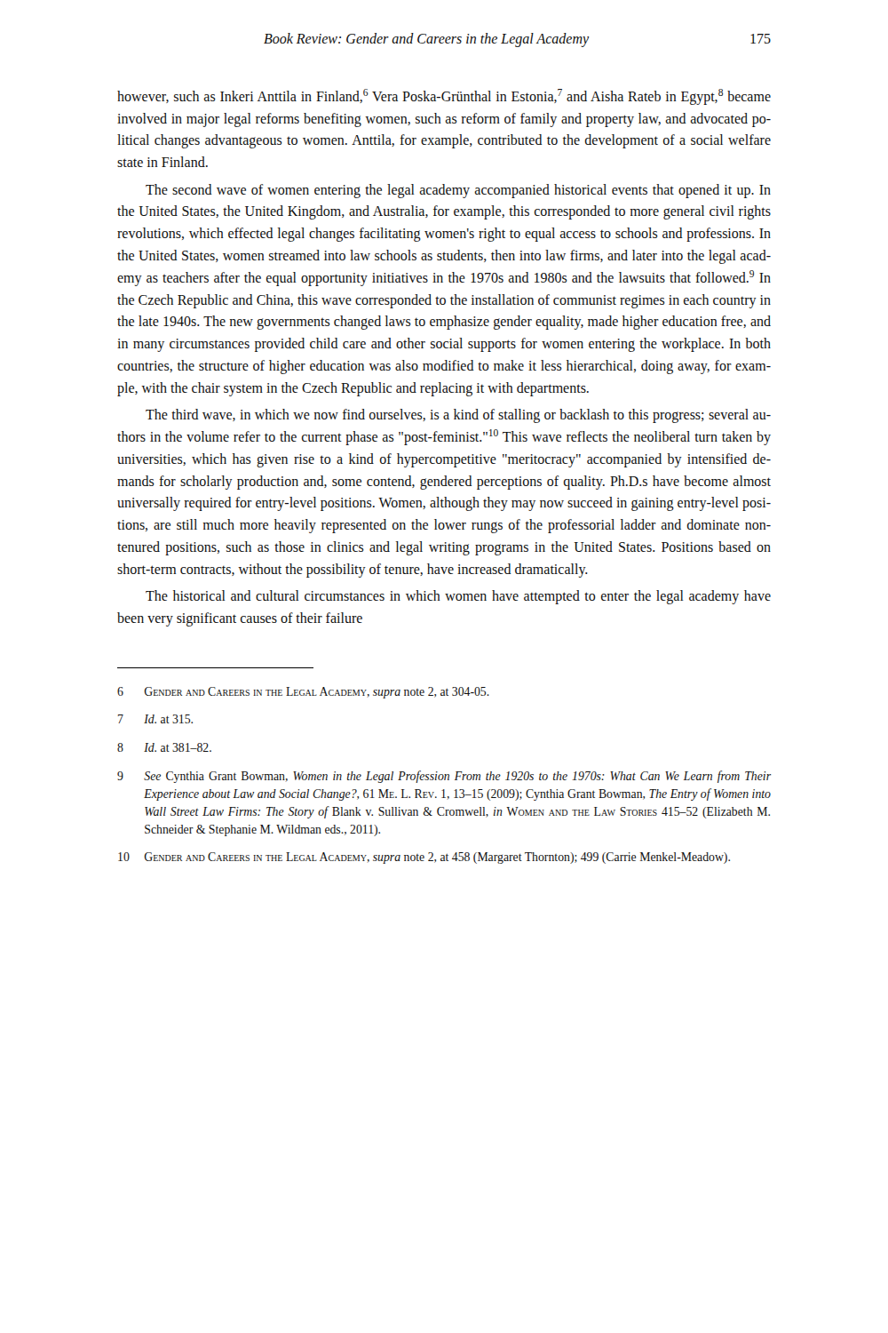Book Review: Gender and Careers in the Legal Academy 175
however, such as Inkeri Anttila in Finland,6 Vera Poska-Grünthal in Estonia,7 and Aisha Rateb in Egypt,8 became involved in major legal reforms benefiting women, such as reform of family and property law, and advocated political changes advantageous to women. Anttila, for example, contributed to the development of a social welfare state in Finland.
The second wave of women entering the legal academy accompanied historical events that opened it up. In the United States, the United Kingdom, and Australia, for example, this corresponded to more general civil rights revolutions, which effected legal changes facilitating women's right to equal access to schools and professions. In the United States, women streamed into law schools as students, then into law firms, and later into the legal academy as teachers after the equal opportunity initiatives in the 1970s and 1980s and the lawsuits that followed.9 In the Czech Republic and China, this wave corresponded to the installation of communist regimes in each country in the late 1940s. The new governments changed laws to emphasize gender equality, made higher education free, and in many circumstances provided child care and other social supports for women entering the workplace. In both countries, the structure of higher education was also modified to make it less hierarchical, doing away, for example, with the chair system in the Czech Republic and replacing it with departments.
The third wave, in which we now find ourselves, is a kind of stalling or backlash to this progress; several authors in the volume refer to the current phase as "post-feminist."10 This wave reflects the neoliberal turn taken by universities, which has given rise to a kind of hypercompetitive "meritocracy" accompanied by intensified demands for scholarly production and, some contend, gendered perceptions of quality. Ph.D.s have become almost universally required for entry-level positions. Women, although they may now succeed in gaining entry-level positions, are still much more heavily represented on the lower rungs of the professorial ladder and dominate nontenured positions, such as those in clinics and legal writing programs in the United States. Positions based on short-term contracts, without the possibility of tenure, have increased dramatically.
The historical and cultural circumstances in which women have attempted to enter the legal academy have been very significant causes of their failure
6 Gender and Careers in the Legal Academy, supra note 2, at 304-05.
7 Id. at 315.
8 Id. at 381–82.
9 See Cynthia Grant Bowman, Women in the Legal Profession From the 1920s to the 1970s: What Can We Learn from Their Experience about Law and Social Change?, 61 Me. L. Rev. 1, 13–15 (2009); Cynthia Grant Bowman, The Entry of Women into Wall Street Law Firms: The Story of Blank v. Sullivan & Cromwell, in Women and the Law Stories 415–52 (Elizabeth M. Schneider & Stephanie M. Wildman eds., 2011).
10 Gender and Careers in the Legal Academy, supra note 2, at 458 (Margaret Thornton); 499 (Carrie Menkel-Meadow).